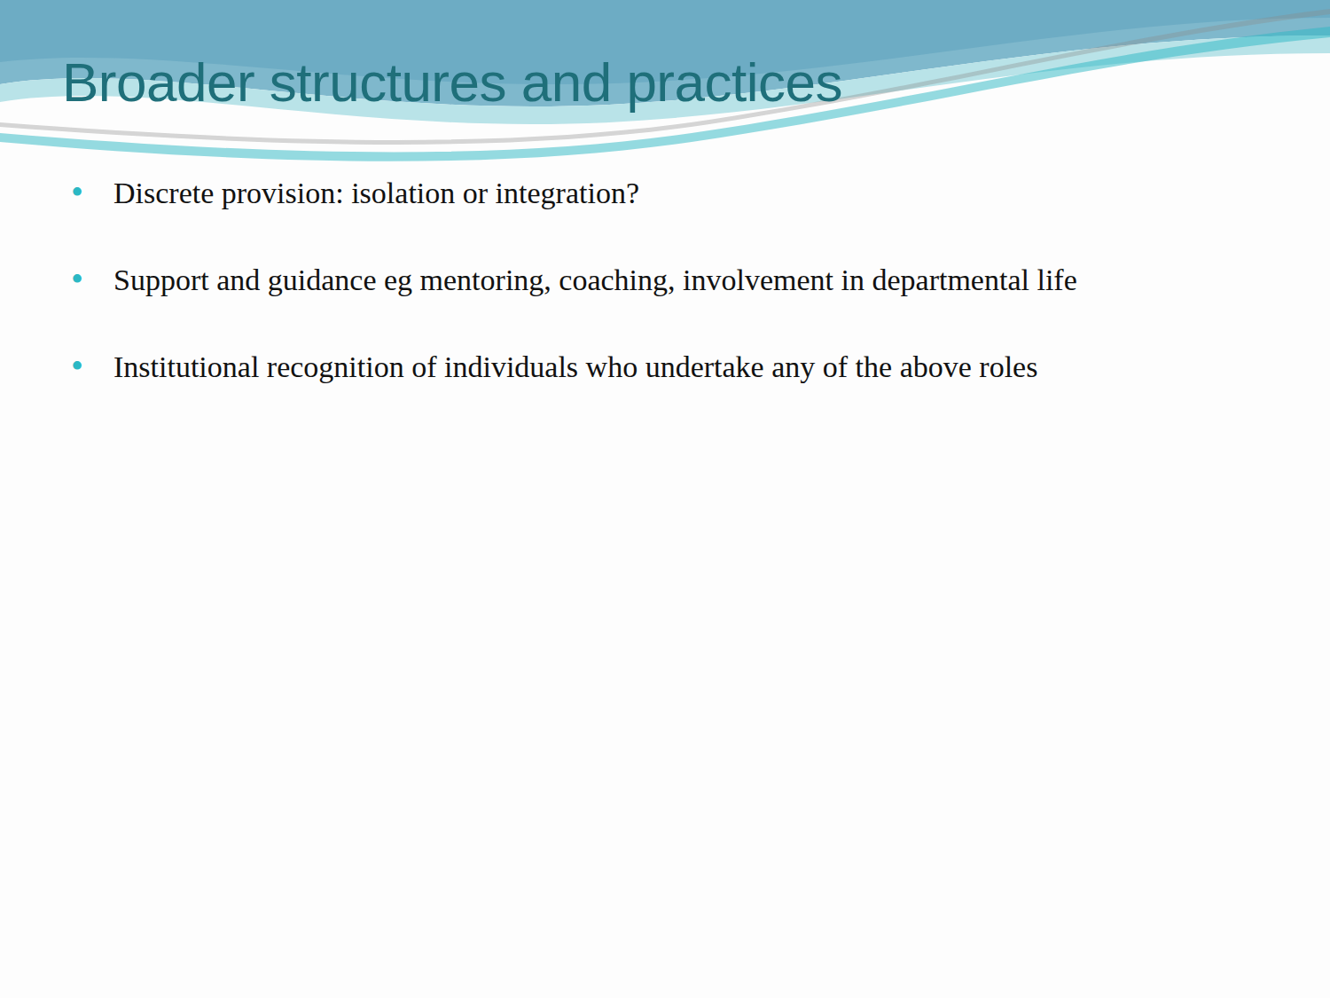Broader structures and practices
Discrete provision: isolation or integration?
Support and guidance eg mentoring, coaching, involvement in departmental life
Institutional recognition of individuals who undertake any of the above roles